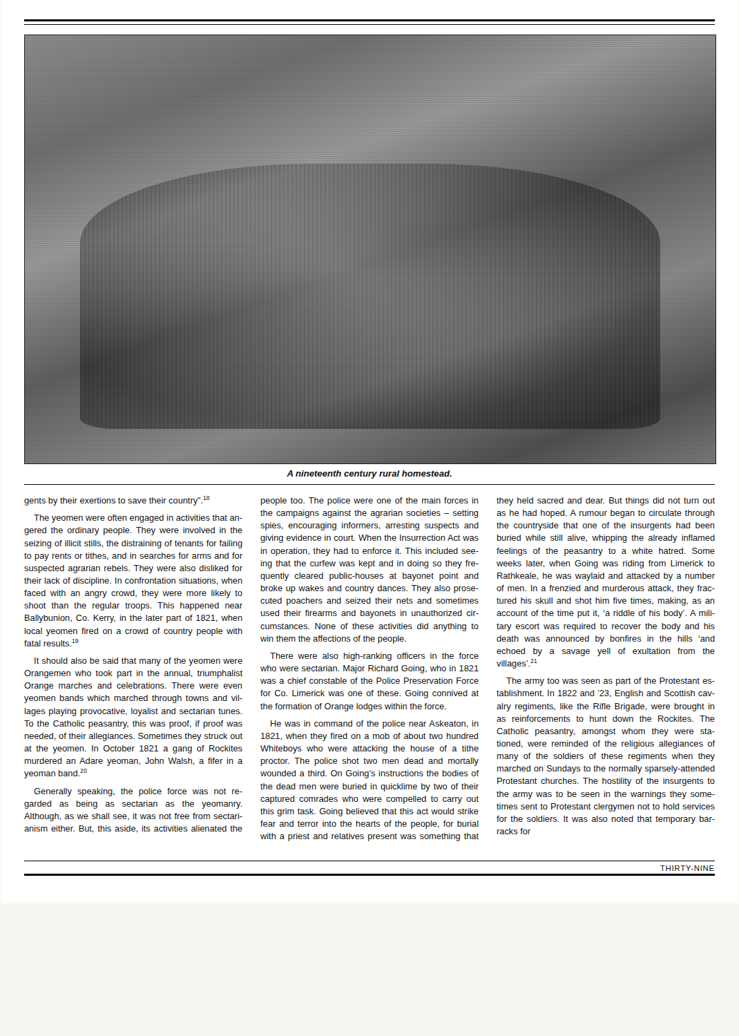A nineteenth century rural homestead.
gents by their exertions to save their country”.18
The yeomen were often engaged in activities that angered the ordinary people. They were involved in the seizing of illicit stills, the distraining of tenants for failing to pay rents or tithes, and in searches for arms and for suspected agrarian rebels. They were also disliked for their lack of discipline. In confrontation situations, when faced with an angry crowd, they were more likely to shoot than the regular troops. This happened near Ballybunion, Co. Kerry, in the later part of 1821, when local yeomen fired on a crowd of country people with fatal results.19
It should also be said that many of the yeomen were Orangemen who took part in the annual, triumphalist Orange marches and celebrations. There were even yeomen bands which marched through towns and villages playing provocative, loyalist and sectarian tunes. To the Catholic peasantry, this was proof, if proof was needed, of their allegiances. Sometimes they struck out at the yeomen. In October 1821 a gang of Rockites murdered an Adare yeoman, John Walsh, a fifer in a yeoman band.20
Generally speaking, the police force was not regarded as being as sectarian as the yeomanry. Although, as we shall see, it was not free from sectarianism either. But, this aside, its activities alienated the people too. The police were one of the main forces in the campaigns against the agrarian societies – setting spies, encouraging informers, arresting suspects and giving evidence in court. When the Insurrection Act was in operation, they had to enforce it. This included seeing that the curfew was kept and in doing so they frequently cleared public-houses at bayonet point and broke up wakes and country dances. They also prosecuted poachers and seized their nets and sometimes used their firearms and bayonets in unauthorized circumstances. None of these activities did anything to win them the affections of the people.
There were also high-ranking officers in the force who were sectarian. Major Richard Going, who in 1821 was a chief constable of the Police Preservation Force for Co. Limerick was one of these. Going connived at the formation of Orange lodges within the force.
He was in command of the police near Askeaton, in 1821, when they fired on a mob of about two hundred Whiteboys who were attacking the house of a tithe proctor. The police shot two men dead and mortally wounded a third. On Going’s instructions the bodies of the dead men were buried in quicklime by two of their captured comrades who were compelled to carry out this grim task. Going believed that this act would strike fear and terror into the hearts of the people, for burial with a priest and relatives present was something that they held sacred and dear. But things did not turn out as he had hoped. A rumour began to circulate through the countryside that one of the insurgents had been buried while still alive, whipping the already inflamed feelings of the peasantry to a white hatred. Some weeks later, when Going was riding from Limerick to Rathkeale, he was waylaid and attacked by a number of men. In a frenzied and murderous attack, they fractured his skull and shot him five times, making, as an account of the time put it, ‘a riddle of his body’. A military escort was required to recover the body and his death was announced by bonfires in the hills ‘and echoed by a savage yell of exultation from the villages’.21
The army too was seen as part of the Protestant establishment. In 1822 and ’23, English and Scottish cavalry regiments, like the Rifle Brigade, were brought in as reinforcements to hunt down the Rockites. The Catholic peasantry, amongst whom they were stationed, were reminded of the religious allegiances of many of the soldiers of these regiments when they marched on Sundays to the normally sparsely-attended Protestant churches. The hostility of the insurgents to the army was to be seen in the warnings they sometimes sent to Protestant clergymen not to hold services for the soldiers. It was also noted that temporary barracks for
THIRTY-NINE